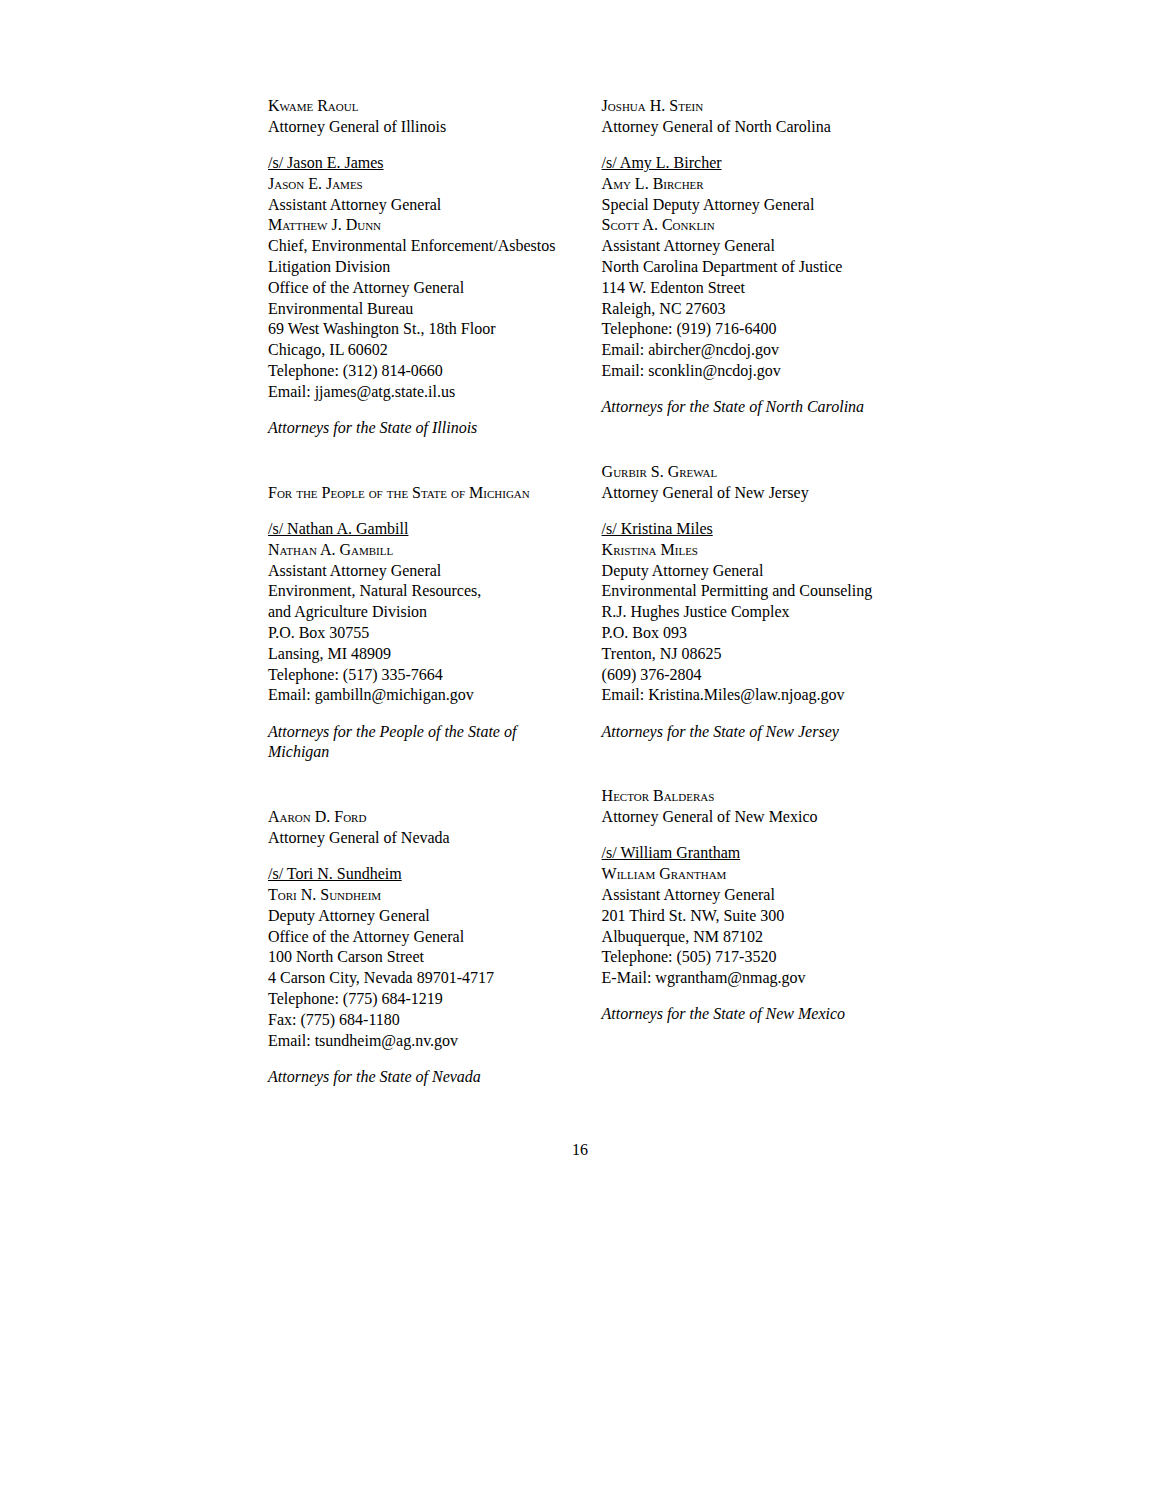Kwame Raoul
Attorney General of Illinois
/s/ Jason E. James
Jason E. James
Assistant Attorney General
Matthew J. Dunn
Chief, Environmental Enforcement/Asbestos
Litigation Division
Office of the Attorney General
Environmental Bureau
69 West Washington St., 18th Floor
Chicago, IL 60602
Telephone: (312) 814-0660
Email: jjames@atg.state.il.us
Attorneys for the State of Illinois
For the People of the State of Michigan
/s/ Nathan A. Gambill
Nathan A. Gambill
Assistant Attorney General
Environment, Natural Resources,
and Agriculture Division
P.O. Box 30755
Lansing, MI 48909
Telephone: (517) 335-7664
Email: gambilln@michigan.gov
Attorneys for the People of the State of
Michigan
Aaron D. Ford
Attorney General of Nevada
/s/ Tori N. Sundheim
Tori N. Sundheim
Deputy Attorney General
Office of the Attorney General
100 North Carson Street
4 Carson City, Nevada 89701-4717
Telephone: (775) 684-1219
Fax: (775) 684-1180
Email: tsundheim@ag.nv.gov
Attorneys for the State of Nevada
Joshua H. Stein
Attorney General of North Carolina
/s/ Amy L. Bircher
Amy L. Bircher
Special Deputy Attorney General
Scott A. Conklin
Assistant Attorney General
North Carolina Department of Justice
114 W. Edenton Street
Raleigh, NC 27603
Telephone: (919) 716-6400
Email: abircher@ncdoj.gov
Email: sconklin@ncdoj.gov
Attorneys for the State of North Carolina
Gurbir S. Grewal
Attorney General of New Jersey
/s/ Kristina Miles
Kristina Miles
Deputy Attorney General
Environmental Permitting and Counseling
R.J. Hughes Justice Complex
P.O. Box 093
Trenton, NJ 08625
(609) 376-2804
Email: Kristina.Miles@law.njoag.gov
Attorneys for the State of New Jersey
Hector Balderas
Attorney General of New Mexico
/s/ William Grantham
William Grantham
Assistant Attorney General
201 Third St. NW, Suite 300
Albuquerque, NM 87102
Telephone: (505) 717-3520
E-Mail: wgrantham@nmag.gov
Attorneys for the State of New Mexico
16